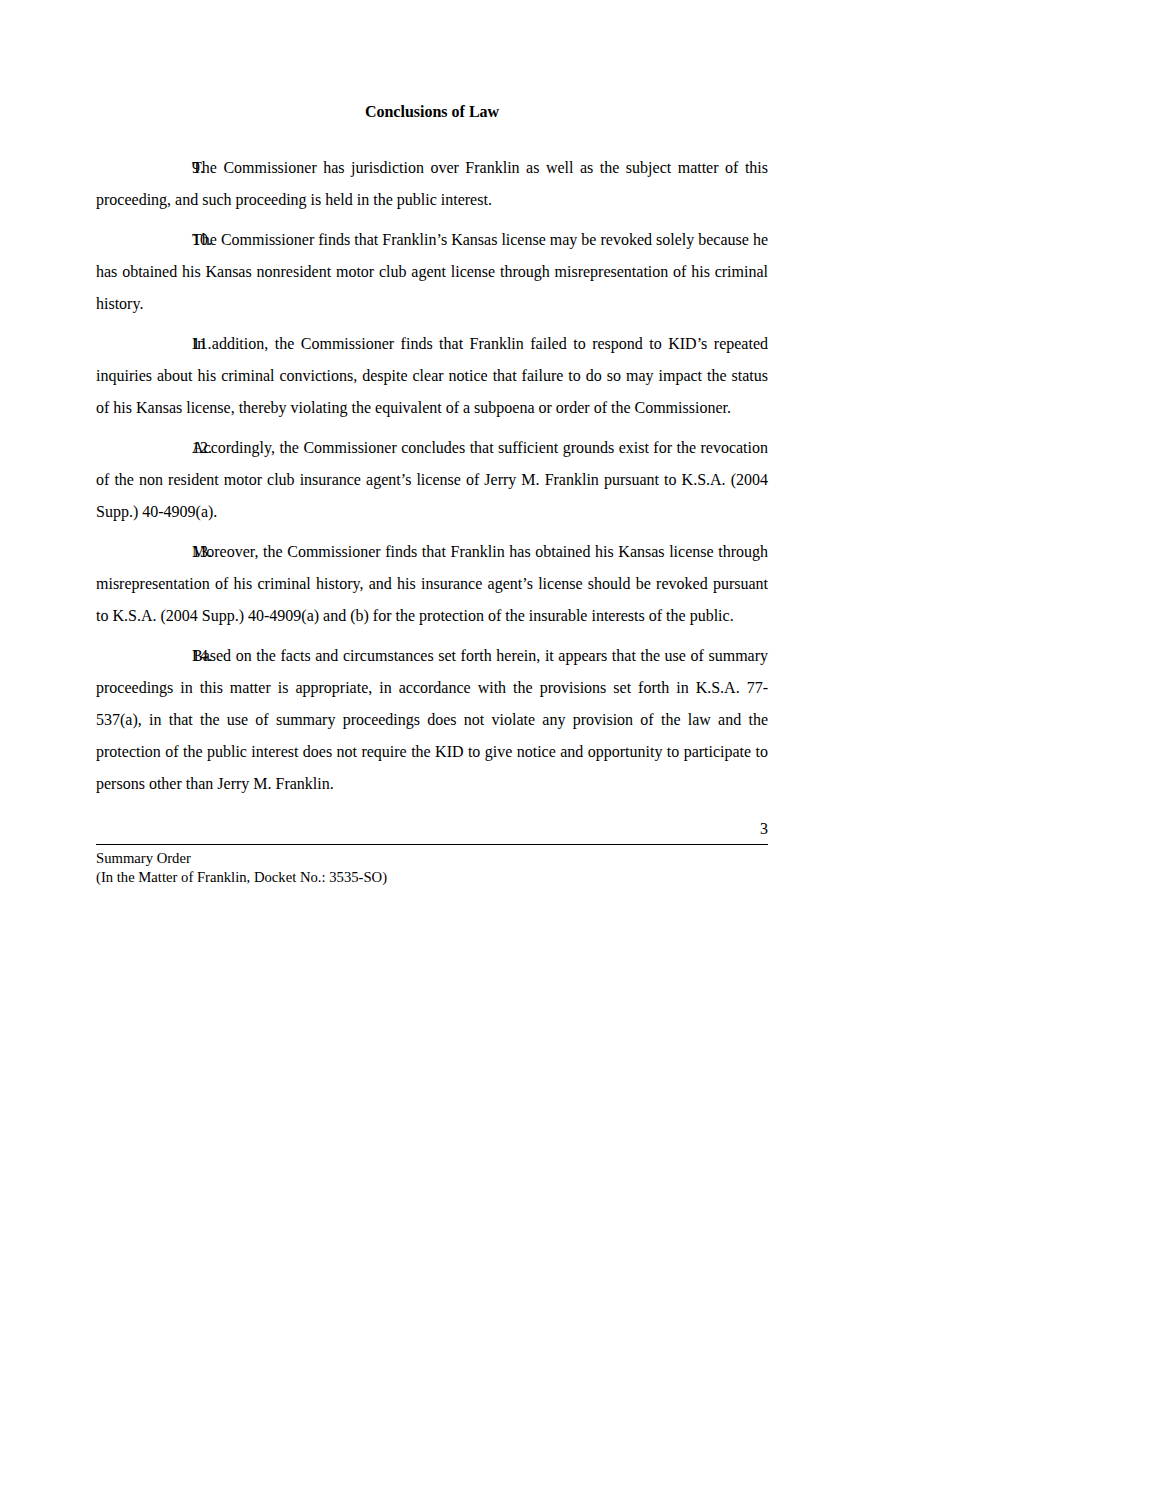Conclusions of Law
9. The Commissioner has jurisdiction over Franklin as well as the subject matter of this proceeding, and such proceeding is held in the public interest.
10. The Commissioner finds that Franklin’s Kansas license may be revoked solely because he has obtained his Kansas nonresident motor club agent license through misrepresentation of his criminal history.
11. In addition, the Commissioner finds that Franklin failed to respond to KID’s repeated inquiries about his criminal convictions, despite clear notice that failure to do so may impact the status of his Kansas license, thereby violating the equivalent of a subpoena or order of the Commissioner.
12. Accordingly, the Commissioner concludes that sufficient grounds exist for the revocation of the non resident motor club insurance agent’s license of Jerry M. Franklin pursuant to K.S.A. (2004 Supp.) 40-4909(a).
13. Moreover, the Commissioner finds that Franklin has obtained his Kansas license through misrepresentation of his criminal history, and his insurance agent’s license should be revoked pursuant to K.S.A. (2004 Supp.) 40-4909(a) and (b) for the protection of the insurable interests of the public.
14. Based on the facts and circumstances set forth herein, it appears that the use of summary proceedings in this matter is appropriate, in accordance with the provisions set forth in K.S.A. 77-537(a), in that the use of summary proceedings does not violate any provision of the law and the protection of the public interest does not require the KID to give notice and opportunity to participate to persons other than Jerry M. Franklin.
3 Summary Order
(In the Matter of Franklin, Docket No.: 3535-SO)